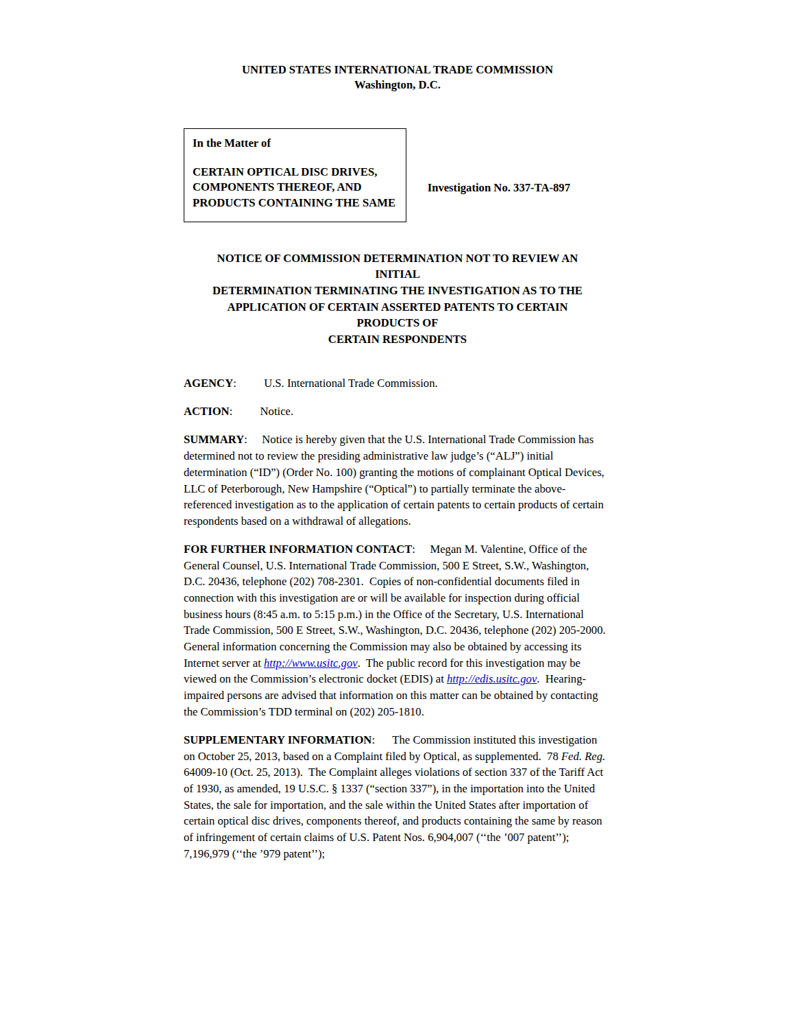UNITED STATES INTERNATIONAL TRADE COMMISSION
Washington, D.C.
| In the Matter of CERTAIN OPTICAL DISC DRIVES, COMPONENTS THEREOF, AND PRODUCTS CONTAINING THE SAME | | Investigation No. 337-TA-897 |
NOTICE OF COMMISSION DETERMINATION NOT TO REVIEW AN INITIAL
DETERMINATION TERMINATING THE INVESTIGATION AS TO THE
APPLICATION OF CERTAIN ASSERTED PATENTS TO CERTAIN PRODUCTS OF
CERTAIN RESPONDENTS
AGENCY: U.S. International Trade Commission.
ACTION: Notice.
SUMMARY: Notice is hereby given that the U.S. International Trade Commission has determined not to review the presiding administrative law judge’s (“ALJ”) initial determination (“ID”) (Order No. 100) granting the motions of complainant Optical Devices, LLC of Peterborough, New Hampshire (“Optical”) to partially terminate the above-referenced investigation as to the application of certain patents to certain products of certain respondents based on a withdrawal of allegations.
FOR FURTHER INFORMATION CONTACT: Megan M. Valentine, Office of the General Counsel, U.S. International Trade Commission, 500 E Street, S.W., Washington, D.C. 20436, telephone (202) 708-2301. Copies of non-confidential documents filed in connection with this investigation are or will be available for inspection during official business hours (8:45 a.m. to 5:15 p.m.) in the Office of the Secretary, U.S. International Trade Commission, 500 E Street, S.W., Washington, D.C. 20436, telephone (202) 205-2000. General information concerning the Commission may also be obtained by accessing its Internet server at http://www.usitc.gov. The public record for this investigation may be viewed on the Commission’s electronic docket (EDIS) at http://edis.usitc.gov. Hearing-impaired persons are advised that information on this matter can be obtained by contacting the Commission’s TDD terminal on (202) 205-1810.
SUPPLEMENTARY INFORMATION: The Commission instituted this investigation on October 25, 2013, based on a Complaint filed by Optical, as supplemented. 78 Fed. Reg. 64009-10 (Oct. 25, 2013). The Complaint alleges violations of section 337 of the Tariff Act of 1930, as amended, 19 U.S.C. § 1337 (“section 337”), in the importation into the United States, the sale for importation, and the sale within the United States after importation of certain optical disc drives, components thereof, and products containing the same by reason of infringement of certain claims of U.S. Patent Nos. 6,904,007 (‘‘the ’007 patent’’); 7,196,979 (‘‘the ’979 patent’’);